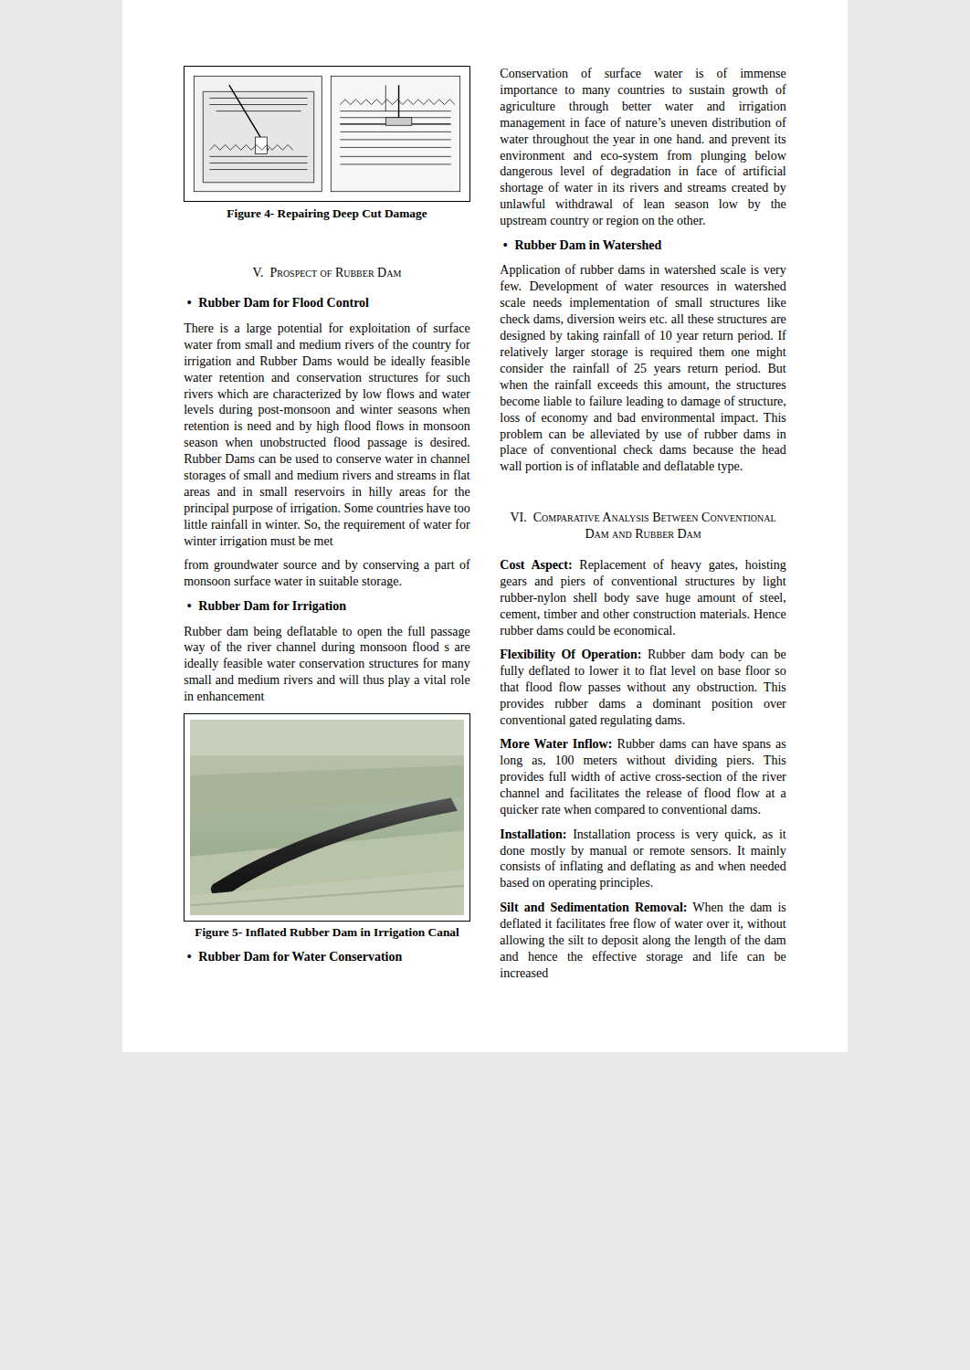Figure 4- Repairing Deep Cut Damage
V. Prospect of Rubber Dam
Rubber Dam for Flood Control
There is a large potential for exploitation of surface water from small and medium rivers of the country for irrigation and Rubber Dams would be ideally feasible water retention and conservation structures for such rivers which are characterized by low flows and water levels during post-monsoon and winter seasons when retention is need and by high flood flows in monsoon season when unobstructed flood passage is desired. Rubber Dams can be used to conserve water in channel storages of small and medium rivers and streams in flat areas and in small reservoirs in hilly areas for the principal purpose of irrigation. Some countries have too little rainfall in winter. So, the requirement of water for winter irrigation must be met
from groundwater source and by conserving a part of monsoon surface water in suitable storage.
Rubber Dam for Irrigation
Rubber dam being deflatable to open the full passage way of the river channel during monsoon flood s are ideally feasible water conservation structures for many small and medium rivers and will thus play a vital role in enhancement
Figure 5- Inflated Rubber Dam in Irrigation Canal
Rubber Dam for Water Conservation
Conservation of surface water is of immense importance to many countries to sustain growth of agriculture through better water and irrigation management in face of nature’s uneven distribution of water throughout the year in one hand. and prevent its environment and eco-system from plunging below dangerous level of degradation in face of artificial shortage of water in its rivers and streams created by unlawful withdrawal of lean season low by the upstream country or region on the other.
Rubber Dam in Watershed
Application of rubber dams in watershed scale is very few. Development of water resources in watershed scale needs implementation of small structures like check dams, diversion weirs etc. all these structures are designed by taking rainfall of 10 year return period. If relatively larger storage is required them one might consider the rainfall of 25 years return period. But when the rainfall exceeds this amount, the structures become liable to failure leading to damage of structure, loss of economy and bad environmental impact. This problem can be alleviated by use of rubber dams in place of conventional check dams because the head wall portion is of inflatable and deflatable type.
VI. Comparative Analysis Between Conventional Dam and Rubber Dam
Cost Aspect: Replacement of heavy gates, hoisting gears and piers of conventional structures by light rubber-nylon shell body save huge amount of steel, cement, timber and other construction materials. Hence rubber dams could be economical.
Flexibility Of Operation: Rubber dam body can be fully deflated to lower it to flat level on base floor so that flood flow passes without any obstruction. This provides rubber dams a dominant position over conventional gated regulating dams.
More Water Inflow: Rubber dams can have spans as long as, 100 meters without dividing piers. This provides full width of active cross-section of the river channel and facilitates the release of flood flow at a quicker rate when compared to conventional dams.
Installation: Installation process is very quick, as it done mostly by manual or remote sensors. It mainly consists of inflating and deflating as and when needed based on operating principles.
Silt and Sedimentation Removal: When the dam is deflated it facilitates free flow of water over it, without allowing the silt to deposit along the length of the dam and hence the effective storage and life can be increased